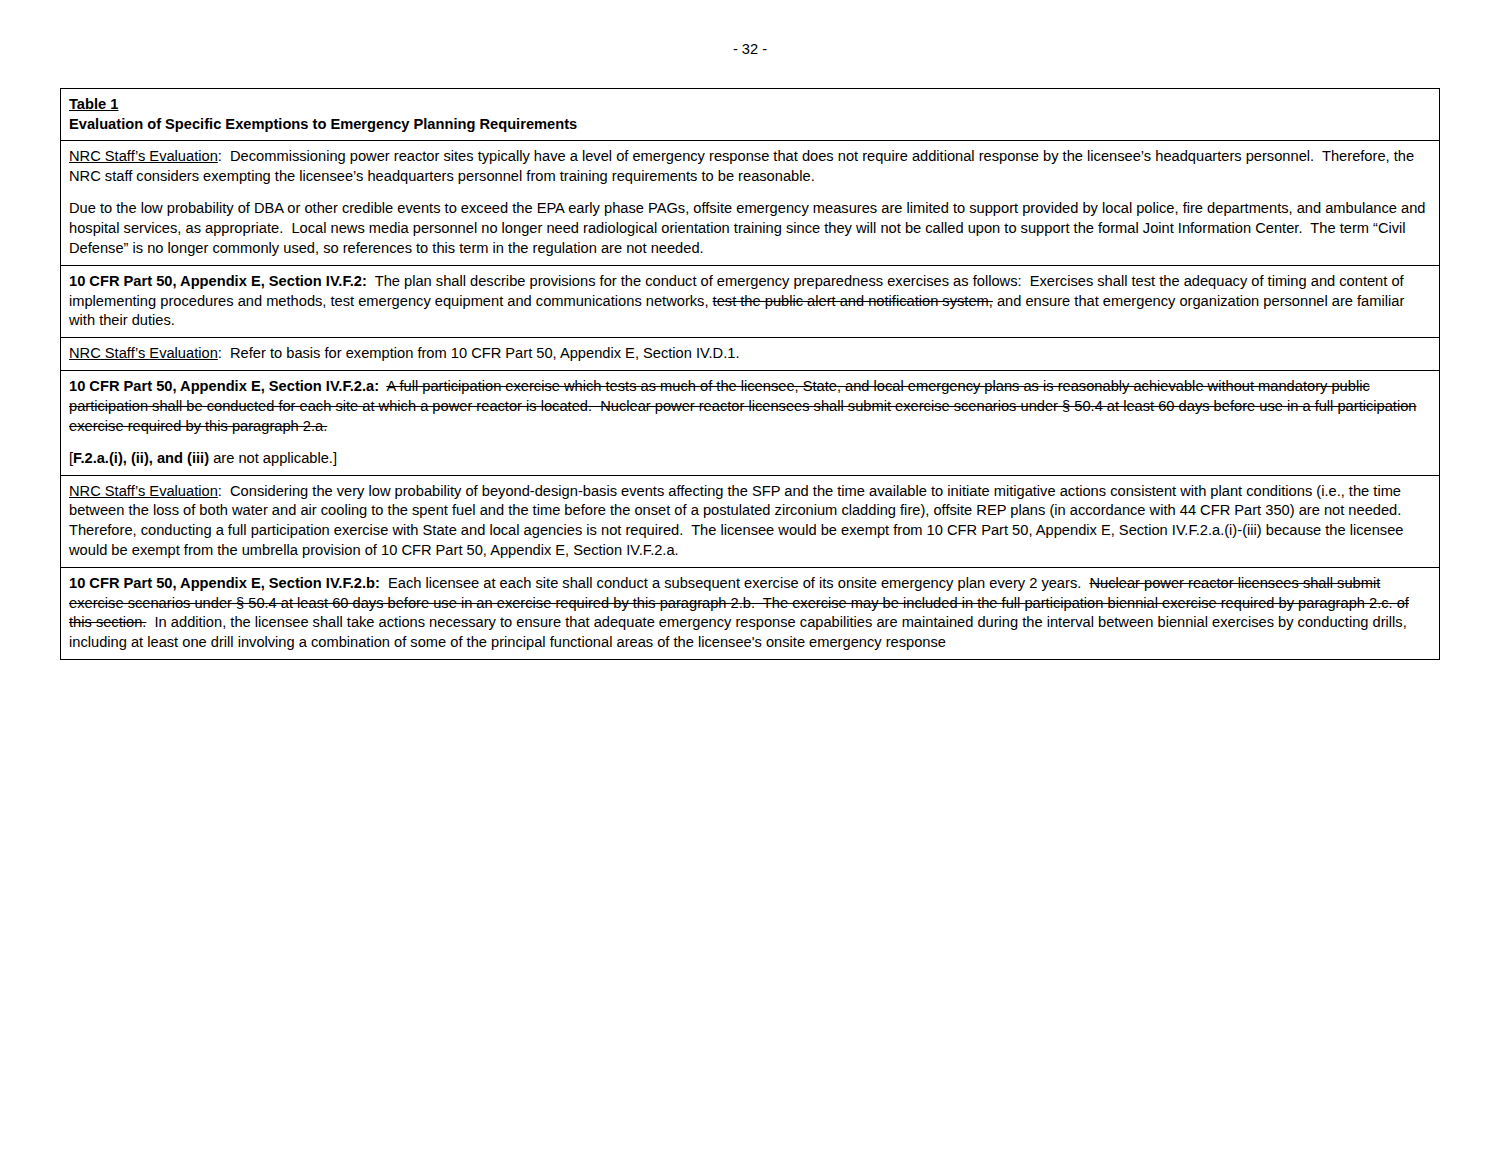- 32 -
| Table 1 Evaluation of Specific Exemptions to Emergency Planning Requirements |
| NRC Staff’s Evaluation : Decommissioning power reactor sites typically have a level of emergency response that does not require additional response by the licensee’s headquarters personnel. Therefore, the NRC staff considers exempting the licensee’s headquarters personnel from training requirements to be reasonable. Due to the low probability of DBA or other credible events to exceed the EPA early phase PAGs, offsite emergency measures are limited to support provided by local police, fire departments, and ambulance and hospital services, as appropriate. Local news media personnel no longer need radiological orientation training since they will not be called upon to support the formal Joint Information Center. The term “Civil Defense” is no longer commonly used, so references to this term in the regulation are not needed. |
| 10 CFR Part 50, Appendix E, Section IV.F.2: The plan shall describe provisions for the conduct of emergency preparedness exercises as follows: Exercises shall test the adequacy of timing and content of implementing procedures and methods, test emergency equipment and communications networks, test the public alert and notification system, and ensure that emergency organization personnel are familiar with their duties. |
| NRC Staff’s Evaluation : Refer to basis for exemption from 10 CFR Part 50, Appendix E, Section IV.D.1. |
| 10 CFR Part 50, Appendix E, Section IV.F.2.a: A full participation exercise which tests as much of the licensee, State, and local emergency plans as is reasonably achievable without mandatory public participation shall be conducted for each site at which a power reactor is located. Nuclear power reactor licensees shall submit exercise scenarios under § 50.4 at least 60 days before use in a full participation exercise required by this paragraph 2.a. [ F.2.a.(i), (ii), and (iii) are not applicable.] |
| NRC Staff’s Evaluation : Considering the very low probability of beyond-design-basis events affecting the SFP and the time available to initiate mitigative actions consistent with plant conditions (i.e., the time between the loss of both water and air cooling to the spent fuel and the time before the onset of a postulated zirconium cladding fire), offsite REP plans (in accordance with 44 CFR Part 350) are not needed. Therefore, conducting a full participation exercise with State and local agencies is not required. The licensee would be exempt from 10 CFR Part 50, Appendix E, Section IV.F.2.a.(i)-(iii) because the licensee would be exempt from the umbrella provision of 10 CFR Part 50, Appendix E, Section IV.F.2.a. |
| 10 CFR Part 50, Appendix E, Section IV.F.2.b: Each licensee at each site shall conduct a subsequent exercise of its onsite emergency plan every 2 years. Nuclear power reactor licensees shall submit exercise scenarios under § 50.4 at least 60 days before use in an exercise required by this paragraph 2.b. The exercise may be included in the full participation biennial exercise required by paragraph 2.c. of this section. In addition, the licensee shall take actions necessary to ensure that adequate emergency response capabilities are maintained during the interval between biennial exercises by conducting drills, including at least one drill involving a combination of some of the principal functional areas of the licensee's onsite emergency response |